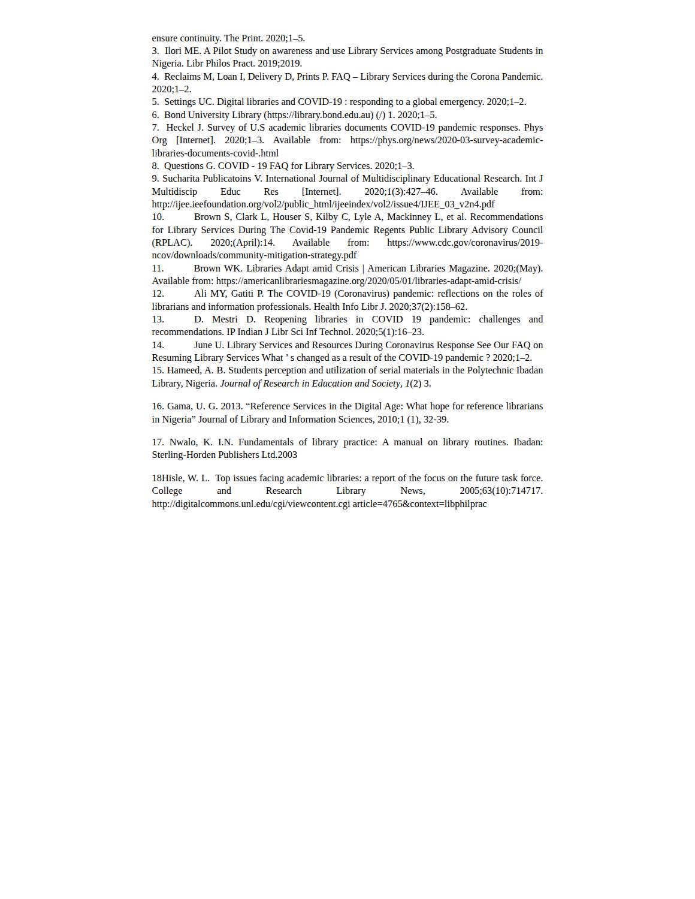ensure continuity. The Print. 2020;1–5.
3. Ilori ME. A Pilot Study on awareness and use Library Services among Postgraduate Students in Nigeria. Libr Philos Pract. 2019;2019.
4. Reclaims M, Loan I, Delivery D, Prints P. FAQ – Library Services during the Corona Pandemic. 2020;1–2.
5. Settings UC. Digital libraries and COVID-19 : responding to a global emergency. 2020;1–2.
6. Bond University Library (https://library.bond.edu.au) (/) 1. 2020;1–5.
7. Heckel J. Survey of U.S academic libraries documents COVID-19 pandemic responses. Phys Org [Internet]. 2020;1–3. Available from: https://phys.org/news/2020-03-survey-academic-libraries-documents-covid-.html
8. Questions G. COVID - 19 FAQ for Library Services. 2020;1–3.
9. Sucharita Publicatoins V. International Journal of Multidisciplinary Educational Research. Int J Multidiscip Educ Res [Internet]. 2020;1(3):427–46. Available from: http://ijee.ieefoundation.org/vol2/public_html/ijeeindex/vol2/issue4/IJEE_03_v2n4.pdf
10. Brown S, Clark L, Houser S, Kilby C, Lyle A, Mackinney L, et al. Recommendations for Library Services During The Covid-19 Pandemic Regents Public Library Advisory Council (RPLAC). 2020;(April):14. Available from: https://www.cdc.gov/coronavirus/2019-ncov/downloads/community-mitigation-strategy.pdf
11. Brown WK. Libraries Adapt amid Crisis | American Libraries Magazine. 2020;(May). Available from: https://americanlibrariesmagazine.org/2020/05/01/libraries-adapt-amid-crisis/
12. Ali MY, Gatiti P. The COVID-19 (Coronavirus) pandemic: reflections on the roles of librarians and information professionals. Health Info Libr J. 2020;37(2):158–62.
13. D. Mestri D. Reopening libraries in COVID 19 pandemic: challenges and recommendations. IP Indian J Libr Sci Inf Technol. 2020;5(1):16–23.
14. June U. Library Services and Resources During Coronavirus Response See Our FAQ on Resuming Library Services What ’ s changed as a result of the COVID-19 pandemic ? 2020;1–2.
15. Hameed, A. B. Students perception and utilization of serial materials in the Polytechnic Ibadan Library, Nigeria. Journal of Research in Education and Society, 1(2) 3.
16. Gama, U. G. 2013. “Reference Services in the Digital Age: What hope for reference librarians in Nigeria” Journal of Library and Information Sciences, 2010;1 (1), 32-39.
17. Nwalo, K. I.N. Fundamentals of library practice: A manual on library routines. Ibadan: Sterling-Horden Publishers Ltd.2003
18Hisle, W. L. Top issues facing academic libraries: a report of the focus on the future task force. College and Research Library News, 2005;63(10):714717. http://digitalcommons.unl.edu/cgi/viewcontent.cgi article=4765&context=libphilprac